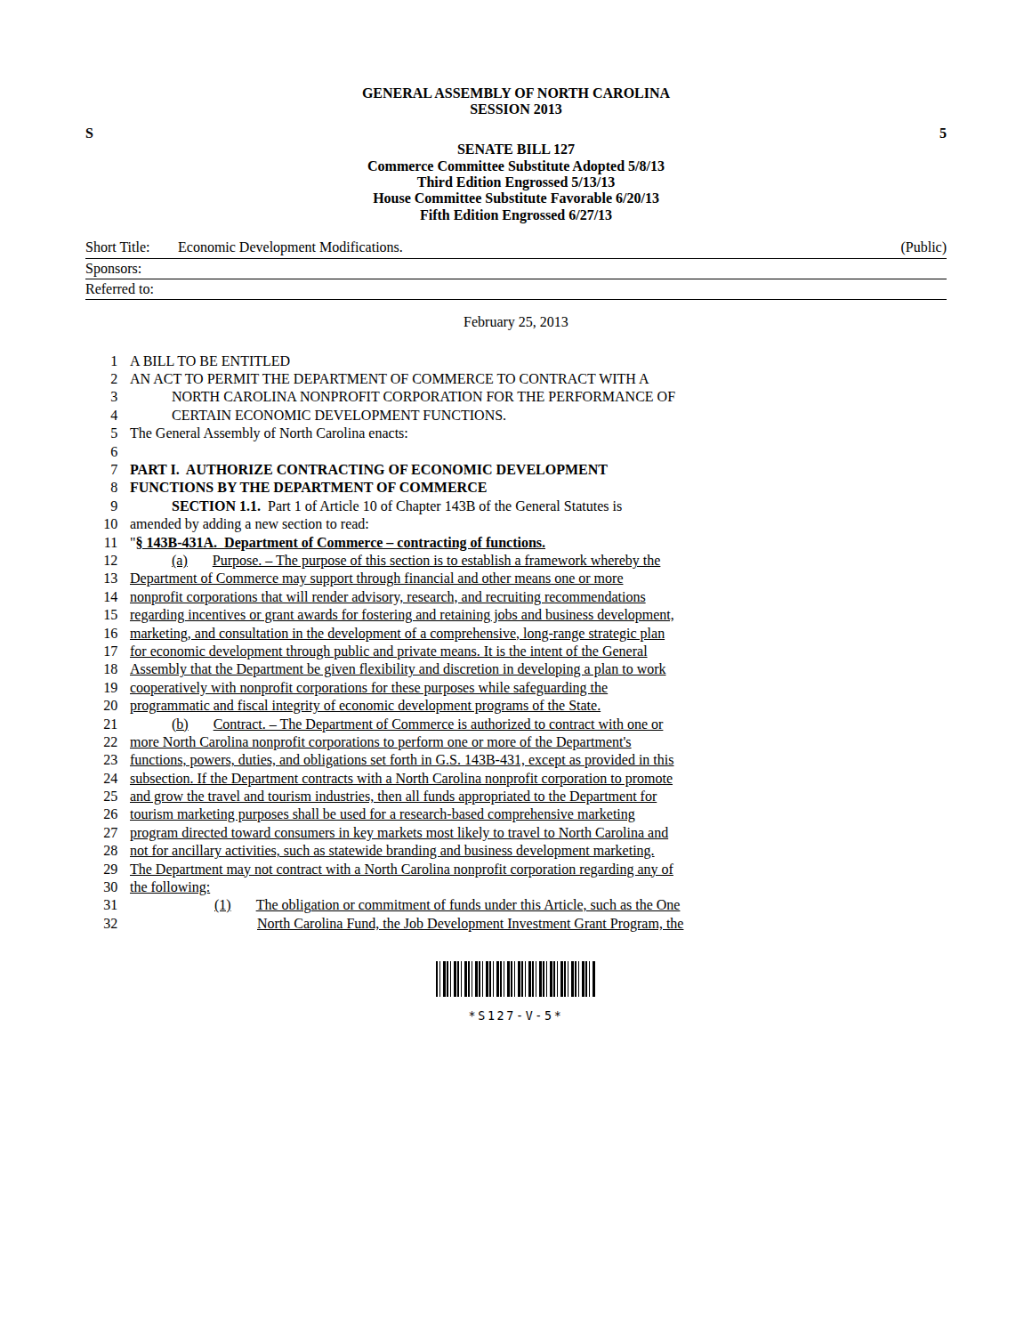GENERAL ASSEMBLY OF NORTH CAROLINA
SESSION 2013
S 5
SENATE BILL 127
Commerce Committee Substitute Adopted 5/8/13
Third Edition Engrossed 5/13/13
House Committee Substitute Favorable 6/20/13
Fifth Edition Engrossed 6/27/13
| Short Title: | Economic Development Modifications. | (Public) |
| Sponsors: | |
| Referred to: | |
February 25, 2013
| 1 | A BILL TO BE ENTITLED |
| 2 | AN ACT TO PERMIT THE DEPARTMENT OF COMMERCE TO CONTRACT WITH A |
| 3 | NORTH CAROLINA NONPROFIT CORPORATION FOR THE PERFORMANCE OF |
| 4 | CERTAIN ECONOMIC DEVELOPMENT FUNCTIONS. |
| 5 | The General Assembly of North Carolina enacts: |
| 6 | |
| 7 | PART I. AUTHORIZE CONTRACTING OF ECONOMIC DEVELOPMENT |
| 8 | FUNCTIONS BY THE DEPARTMENT OF COMMERCE |
| 9 | SECTION 1.1. Part 1 of Article 10 of Chapter 143B of the General Statutes is |
| 10 | amended by adding a new section to read: |
| 11 | " § 143B-431A. Department of Commerce – contracting of functions. |
| 12 | (a) Purpose. – The purpose of this section is to establish a framework whereby the |
| 13 | Department of Commerce may support through financial and other means one or more |
| 14 | nonprofit corporations that will render advisory, research, and recruiting recommendations |
| 15 | regarding incentives or grant awards for fostering and retaining jobs and business development, |
| 16 | marketing, and consultation in the development of a comprehensive, long-range strategic plan |
| 17 | for economic development through public and private means. It is the intent of the General |
| 18 | Assembly that the Department be given flexibility and discretion in developing a plan to work |
| 19 | cooperatively with nonprofit corporations for these purposes while safeguarding the |
| 20 | programmatic and fiscal integrity of economic development programs of the State. |
| 21 | (b) Contract. – The Department of Commerce is authorized to contract with one or |
| 22 | more North Carolina nonprofit corporations to perform one or more of the Department's |
| 23 | functions, powers, duties, and obligations set forth in G.S. 143B-431, except as provided in this |
| 24 | subsection. If the Department contracts with a North Carolina nonprofit corporation to promote |
| 25 | and grow the travel and tourism industries, then all funds appropriated to the Department for |
| 26 | tourism marketing purposes shall be used for a research-based comprehensive marketing |
| 27 | program directed toward consumers in key markets most likely to travel to North Carolina and |
| 28 | not for ancillary activities, such as statewide branding and business development marketing. |
| 29 | The Department may not contract with a North Carolina nonprofit corporation regarding any of |
| 30 | the following: |
| 31 | (1) The obligation or commitment of funds under this Article, such as the One |
| 32 | North Carolina Fund, the Job Development Investment Grant Program, the |
*S127-V-5*